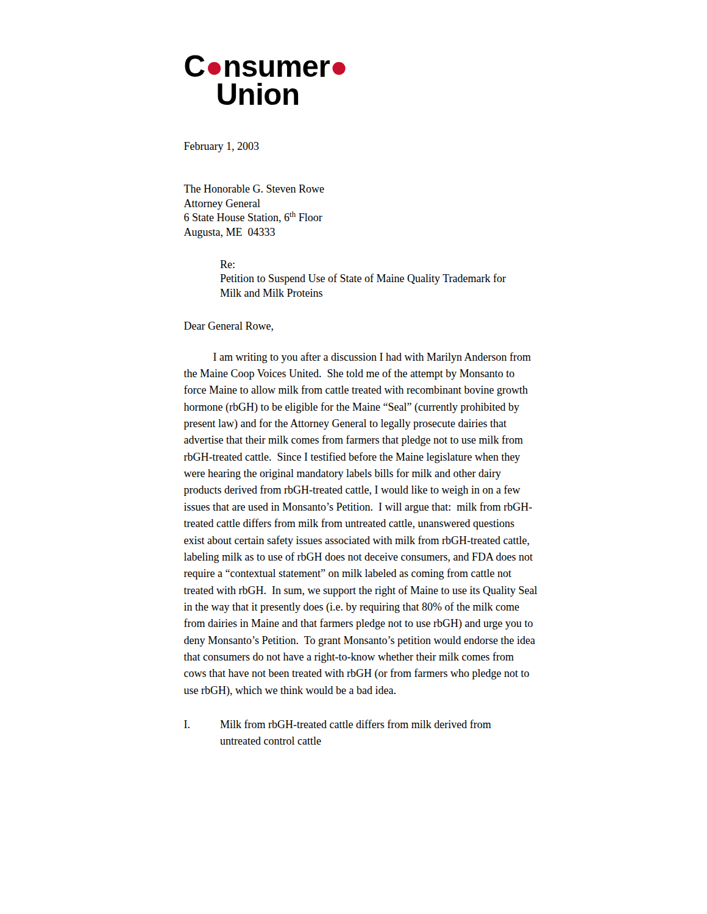C●nsumer● Union
February 1, 2003
The Honorable G. Steven Rowe
Attorney General
6 State House Station, 6th Floor
Augusta, ME 04333
Re: Petition to Suspend Use of State of Maine Quality Trademark for Milk and Milk Proteins
Dear General Rowe,
I am writing to you after a discussion I had with Marilyn Anderson from the Maine Coop Voices United. She told me of the attempt by Monsanto to force Maine to allow milk from cattle treated with recombinant bovine growth hormone (rbGH) to be eligible for the Maine “Seal” (currently prohibited by present law) and for the Attorney General to legally prosecute dairies that advertise that their milk comes from farmers that pledge not to use milk from rbGH-treated cattle. Since I testified before the Maine legislature when they were hearing the original mandatory labels bills for milk and other dairy products derived from rbGH-treated cattle, I would like to weigh in on a few issues that are used in Monsanto’s Petition. I will argue that: milk from rbGH-treated cattle differs from milk from untreated cattle, unanswered questions exist about certain safety issues associated with milk from rbGH-treated cattle, labeling milk as to use of rbGH does not deceive consumers, and FDA does not require a “contextual statement” on milk labeled as coming from cattle not treated with rbGH. In sum, we support the right of Maine to use its Quality Seal in the way that it presently does (i.e. by requiring that 80% of the milk come from dairies in Maine and that farmers pledge not to use rbGH) and urge you to deny Monsanto’s Petition. To grant Monsanto’s petition would endorse the idea that consumers do not have a right-to-know whether their milk comes from cows that have not been treated with rbGH (or from farmers who pledge not to use rbGH), which we think would be a bad idea.
I. Milk from rbGH-treated cattle differs from milk derived from untreated control cattle